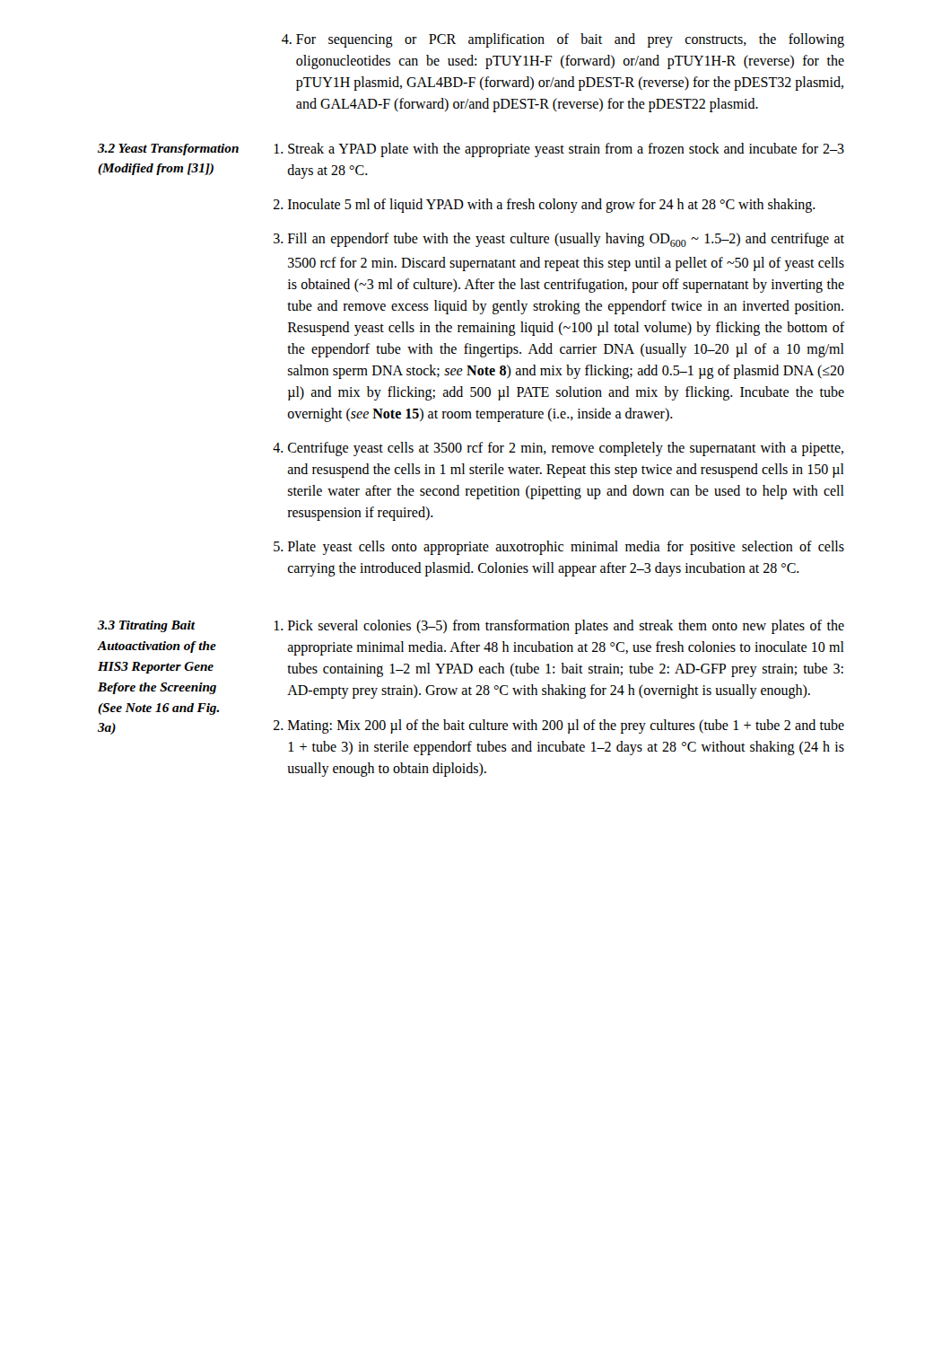For sequencing or PCR amplification of bait and prey constructs, the following oligonucleotides can be used: pTUY1H-F (forward) or/and pTUY1H-R (reverse) for the pTUY1H plasmid, GAL4BD-F (forward) or/and pDEST-R (reverse) for the pDEST32 plasmid, and GAL4AD-F (forward) or/and pDEST-R (reverse) for the pDEST22 plasmid.
3.2 Yeast Transformation (Modified from [31])
Streak a YPAD plate with the appropriate yeast strain from a frozen stock and incubate for 2–3 days at 28 °C.
Inoculate 5 ml of liquid YPAD with a fresh colony and grow for 24 h at 28 °C with shaking.
Fill an eppendorf tube with the yeast culture (usually having OD600 ~ 1.5–2) and centrifuge at 3500 rcf for 2 min. Discard supernatant and repeat this step until a pellet of ~50 µl of yeast cells is obtained (~3 ml of culture). After the last centrifugation, pour off supernatant by inverting the tube and remove excess liquid by gently stroking the eppendorf twice in an inverted position. Resuspend yeast cells in the remaining liquid (~100 µl total volume) by flicking the bottom of the eppendorf tube with the fingertips. Add carrier DNA (usually 10–20 µl of a 10 mg/ml salmon sperm DNA stock; see Note 8) and mix by flicking; add 0.5–1 µg of plasmid DNA (≤20 µl) and mix by flicking; add 500 µl PATE solution and mix by flicking. Incubate the tube overnight (see Note 15) at room temperature (i.e., inside a drawer).
Centrifuge yeast cells at 3500 rcf for 2 min, remove completely the supernatant with a pipette, and resuspend the cells in 1 ml sterile water. Repeat this step twice and resuspend cells in 150 µl sterile water after the second repetition (pipetting up and down can be used to help with cell resuspension if required).
Plate yeast cells onto appropriate auxotrophic minimal media for positive selection of cells carrying the introduced plasmid. Colonies will appear after 2–3 days incubation at 28 °C.
3.3 Titrating Bait Autoactivation of the HIS3 Reporter Gene Before the Screening (See Note 16 and Fig. 3a)
Pick several colonies (3–5) from transformation plates and streak them onto new plates of the appropriate minimal media. After 48 h incubation at 28 °C, use fresh colonies to inoculate 10 ml tubes containing 1–2 ml YPAD each (tube 1: bait strain; tube 2: AD-GFP prey strain; tube 3: AD-empty prey strain). Grow at 28 °C with shaking for 24 h (overnight is usually enough).
Mating: Mix 200 µl of the bait culture with 200 µl of the prey cultures (tube 1 + tube 2 and tube 1 + tube 3) in sterile eppendorf tubes and incubate 1–2 days at 28 °C without shaking (24 h is usually enough to obtain diploids).